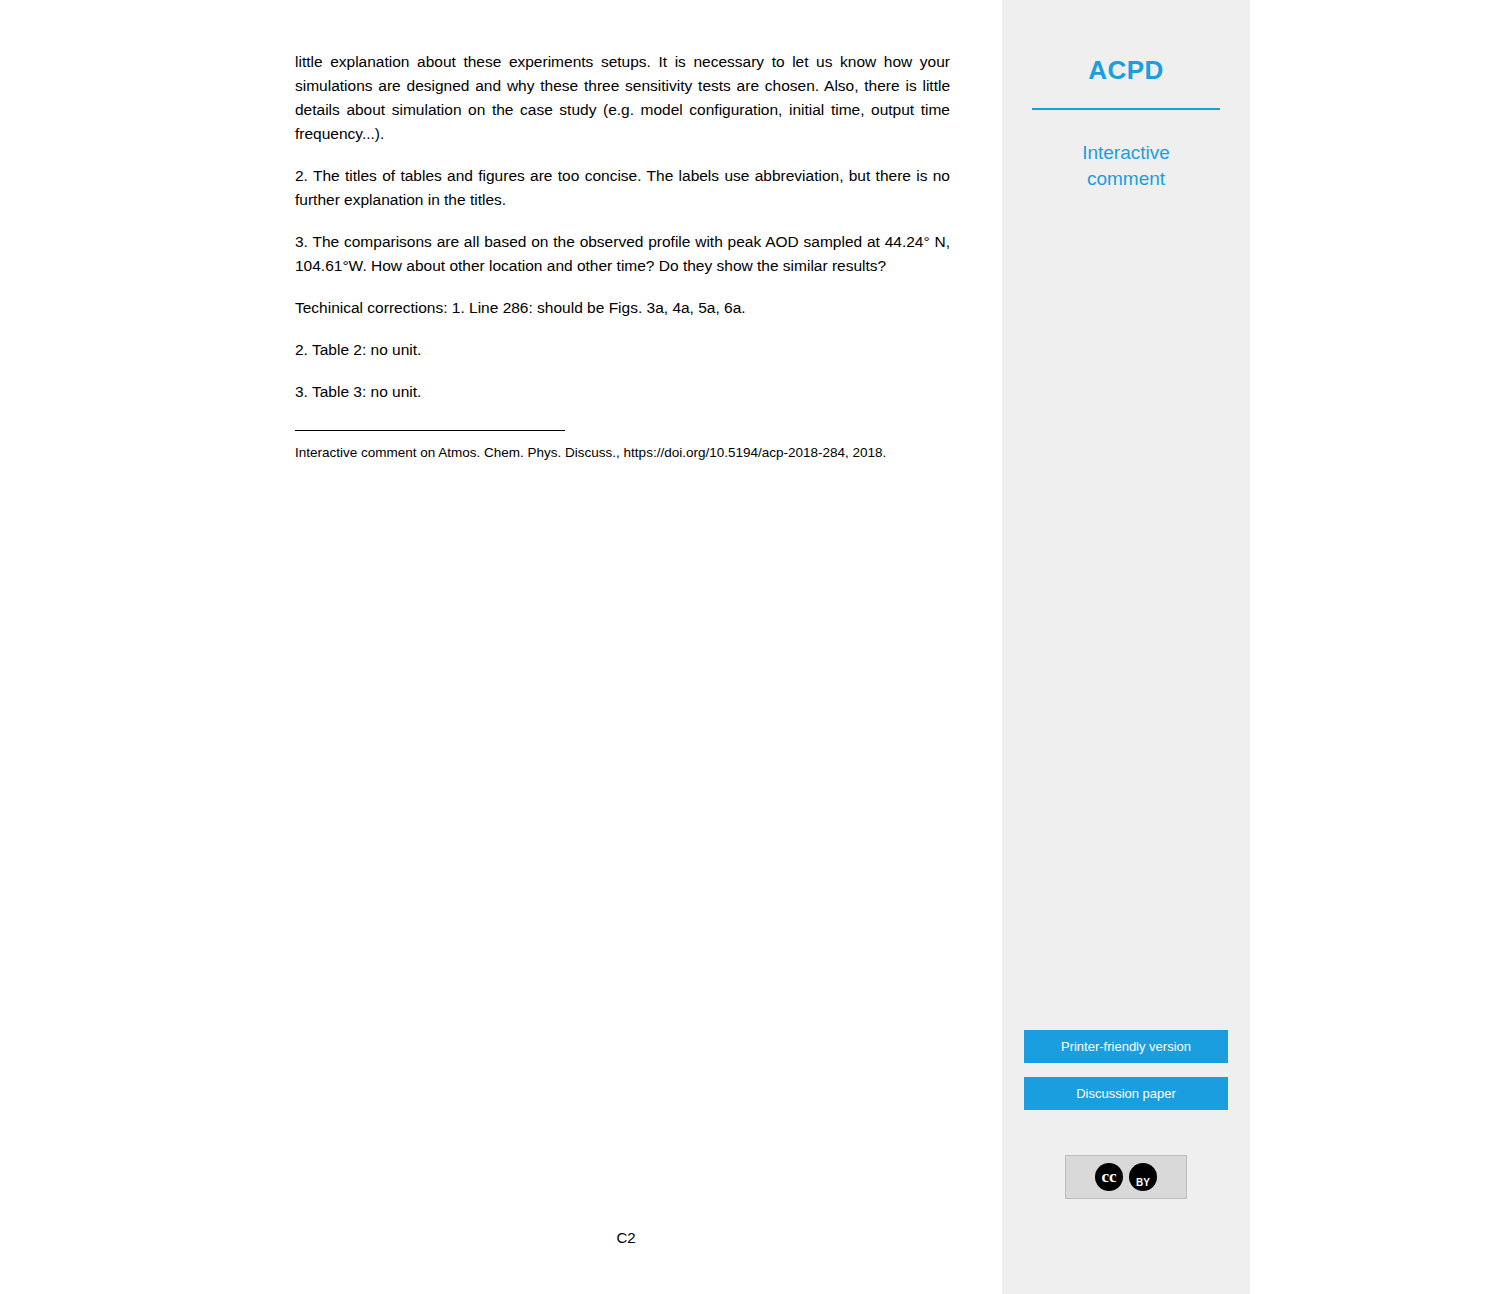ACPD
Interactive
comment
Printer-friendly version Discussion paper
cc
BY
little explanation about these experiments setups. It is necessary to let us know how your simulations are designed and why these three sensitivity tests are chosen. Also, there is little details about simulation on the case study (e.g. model configuration, initial time, output time frequency...).
2. The titles of tables and figures are too concise. The labels use abbreviation, but there is no further explanation in the titles.
3. The comparisons are all based on the observed profile with peak AOD sampled at 44.24° N, 104.61°W. How about other location and other time? Do they show the similar results?
Techinical corrections: 1. Line 286: should be Figs. 3a, 4a, 5a, 6a.
2. Table 2: no unit.
3. Table 3: no unit.
Interactive comment on Atmos. Chem. Phys. Discuss., https://doi.org/10.5194/acp-2018-284, 2018.
C2